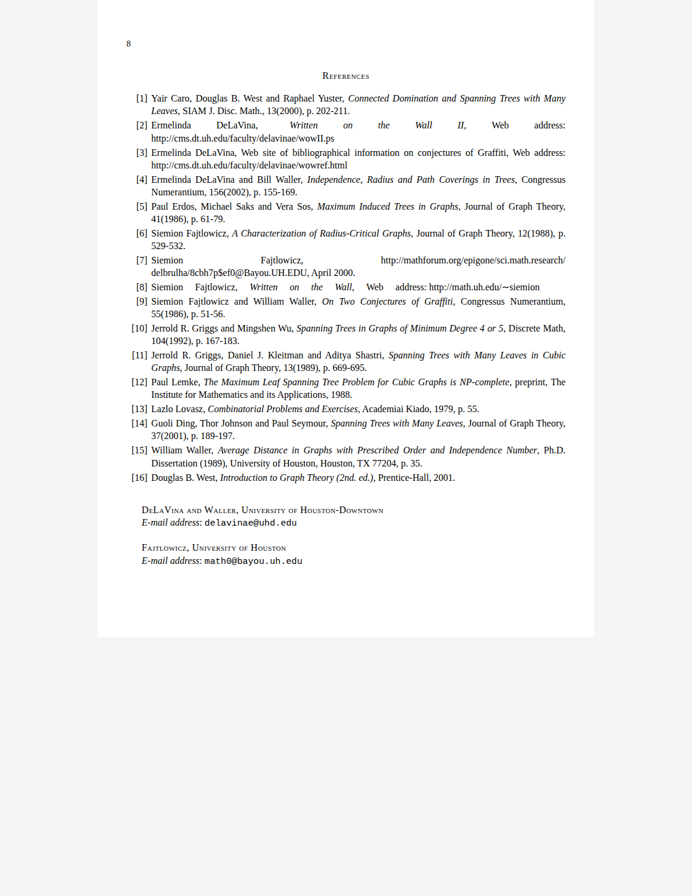8
References
[1] Yair Caro, Douglas B. West and Raphael Yuster, Connected Domination and Spanning Trees with Many Leaves, SIAM J. Disc. Math., 13(2000), p. 202-211.
[2] Ermelinda DeLaVina, Written on the Wall II, Web address: http://cms.dt.uh.edu/faculty/delavinae/wowII.ps
[3] Ermelinda DeLaVina, Web site of bibliographical information on conjectures of Graffiti, Web address: http://cms.dt.uh.edu/faculty/delavinae/wowref.html
[4] Ermelinda DeLaVina and Bill Waller, Independence, Radius and Path Coverings in Trees, Congressus Numerantium, 156(2002), p. 155-169.
[5] Paul Erdos, Michael Saks and Vera Sos, Maximum Induced Trees in Graphs, Journal of Graph Theory, 41(1986), p. 61-79.
[6] Siemion Fajtlowicz, A Characterization of Radius-Critical Graphs, Journal of Graph Theory, 12(1988), p. 529-532.
[7] Siemion Fajtlowicz, http://mathforum.org/epigone/sci.math.research/ delbrulha/8cbh7p$ef0@Bayou.UH.EDU, April 2000.
[8] Siemion Fajtlowicz, Written on the Wall, Web address: http://math.uh.edu/∼siemion
[9] Siemion Fajtlowicz and William Waller, On Two Conjectures of Graffiti, Congressus Numerantium, 55(1986), p. 51-56.
[10] Jerrold R. Griggs and Mingshen Wu, Spanning Trees in Graphs of Minimum Degree 4 or 5, Discrete Math, 104(1992), p. 167-183.
[11] Jerrold R. Griggs, Daniel J. Kleitman and Aditya Shastri, Spanning Trees with Many Leaves in Cubic Graphs, Journal of Graph Theory, 13(1989), p. 669-695.
[12] Paul Lemke, The Maximum Leaf Spanning Tree Problem for Cubic Graphs is NP-complete, preprint, The Institute for Mathematics and its Applications, 1988.
[13] Lazlo Lovasz, Combinatorial Problems and Exercises, Academiai Kiado, 1979, p. 55.
[14] Guoli Ding, Thor Johnson and Paul Seymour, Spanning Trees with Many Leaves, Journal of Graph Theory, 37(2001), p. 189-197.
[15] William Waller, Average Distance in Graphs with Prescribed Order and Independence Number, Ph.D. Dissertation (1989), University of Houston, Houston, TX 77204, p. 35.
[16] Douglas B. West, Introduction to Graph Theory (2nd. ed.), Prentice-Hall, 2001.
DeLaVina and Waller, University of Houston-Downtown
E-mail address: delavinae@uhd.edu
Fajtlowicz, University of Houston
E-mail address: math0@bayou.uh.edu